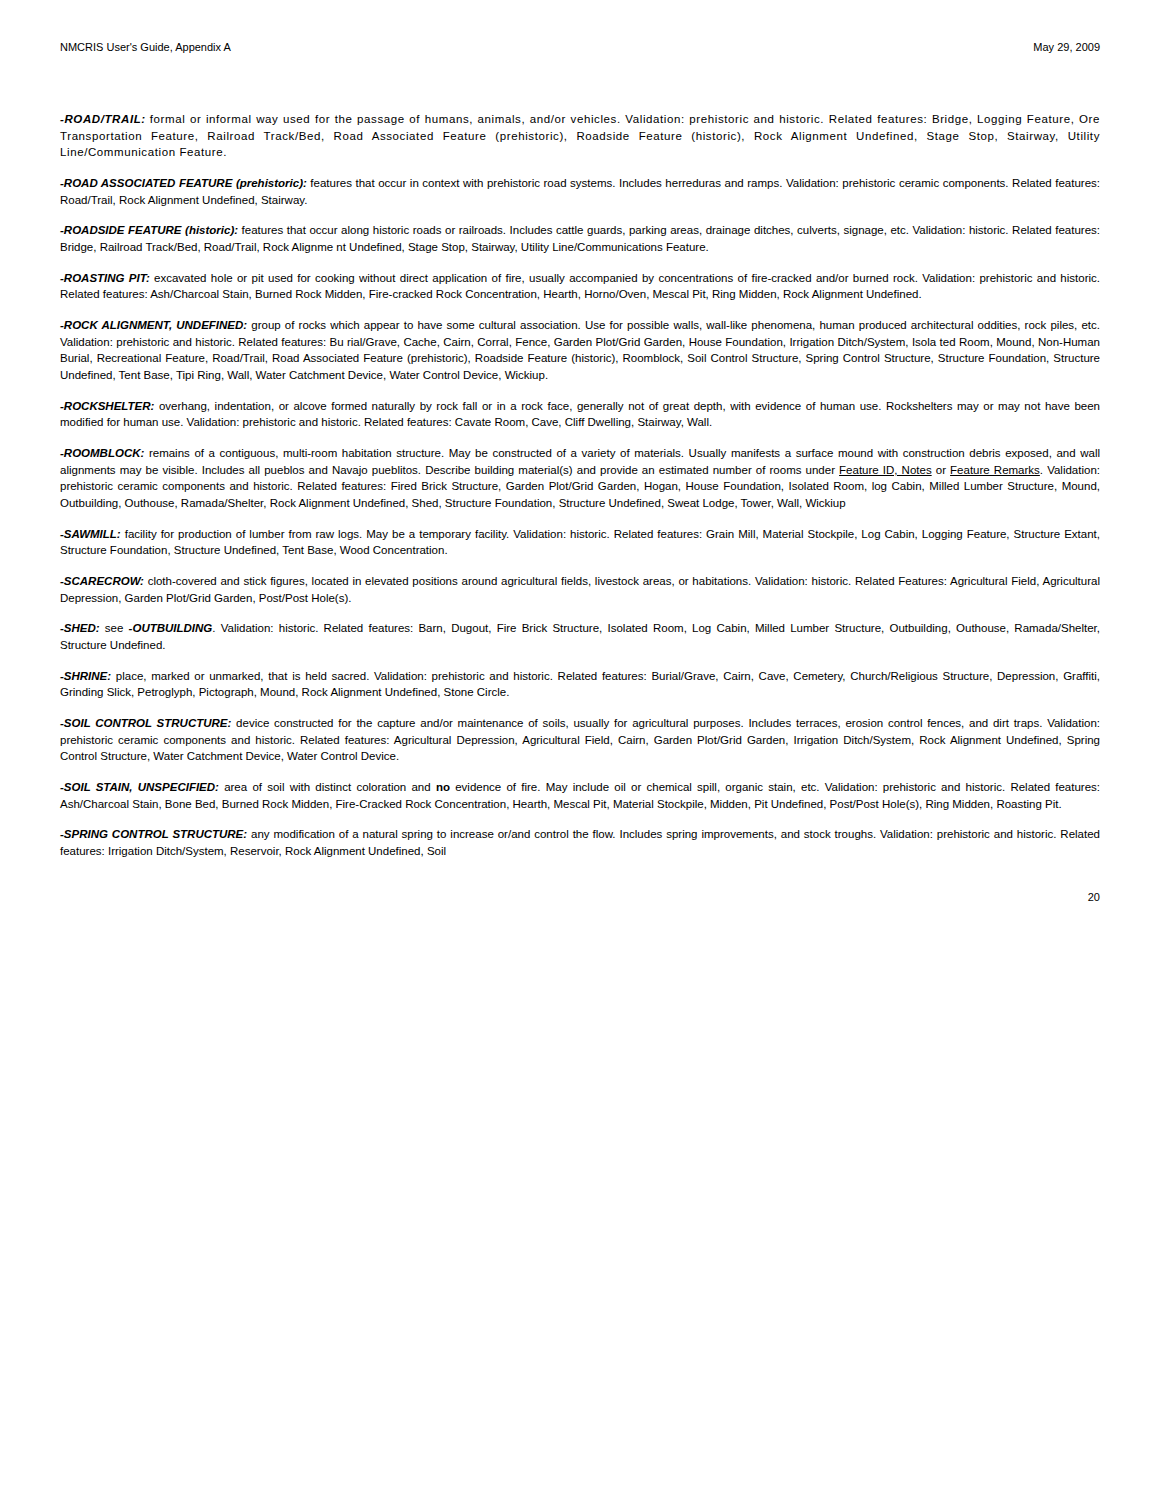NMCRIS User's Guide, Appendix A May 29, 2009
-ROAD/TRAIL: formal or informal way used for the passage of humans, animals, and/or vehicles. Validation: prehistoric and historic. Related features: Bridge, Logging Feature, Ore Transportation Feature, Railroad Track/Bed, Road Associated Feature (prehistoric), Roadside Feature (historic), Rock Alignment Undefined, Stage Stop, Stairway, Utility Line/Communication Feature.
-ROAD ASSOCIATED FEATURE (prehistoric): features that occur in context with prehistoric road systems. Includes herreduras and ramps. Validation: prehistoric ceramic components. Related features: Road/Trail, Rock Alignment Undefined, Stairway.
-ROADSIDE FEATURE (historic): features that occur along historic roads or railroads. Includes cattle guards, parking areas, drainage ditches, culverts, signage, etc. Validation: historic. Related features: Bridge, Railroad Track/Bed, Road/Trail, Rock Alignme nt Undefined, Stage Stop, Stairway, Utility Line/Communications Feature.
-ROASTING PIT: excavated hole or pit used for cooking without direct application of fire, usually accompanied by concentrations of fire-cracked and/or burned rock. Validation: prehistoric and historic. Related features: Ash/Charcoal Stain, Burned Rock Midden, Fire-cracked Rock Concentration, Hearth, Horno/Oven, Mescal Pit, Ring Midden, Rock Alignment Undefined.
-ROCK ALIGNMENT, UNDEFINED: group of rocks which appear to have some cultural association. Use for possible walls, wall-like phenomena, human produced architectural oddities, rock piles, etc. Validation: prehistoric and historic. Related features: Bu rial/Grave, Cache, Cairn, Corral, Fence, Garden Plot/Grid Garden, House Foundation, Irrigation Ditch/System, Isola ted Room, Mound, Non-Human Burial, Recreational Feature, Road/Trail, Road Associated Feature (prehistoric), Roadside Feature (historic), Roomblock, Soil Control Structure, Spring Control Structure, Structure Foundation, Structure Undefined, Tent Base, Tipi Ring, Wall, Water Catchment Device, Water Control Device, Wickiup.
-ROCKSHELTER: overhang, indentation, or alcove formed naturally by rock fall or in a rock face, generally not of great depth, with evidence of human use. Rockshelters may or may not have been modified for human use. Validation: prehistoric and historic. Related features: Cavate Room, Cave, Cliff Dwelling, Stairway, Wall.
-ROOMBLOCK: remains of a contiguous, multi-room habitation structure. May be constructed of a variety of materials. Usually manifests a surface mound with construction debris exposed, and wall alignments may be visible. Includes all pueblos and Navajo pueblitos. Describe building material(s) and provide an estimated number of rooms under Feature ID, Notes or Feature Remarks. Validation: prehistoric ceramic components and historic. Related features: Fired Brick Structure, Garden Plot/Grid Garden, Hogan, House Foundation, Isolated Room, log Cabin, Milled Lumber Structure, Mound, Outbuilding, Outhouse, Ramada/Shelter, Rock Alignment Undefined, Shed, Structure Foundation, Structure Undefined, Sweat Lodge, Tower, Wall, Wickiup
-SAWMILL: facility for production of lumber from raw logs. May be a temporary facility. Validation: historic. Related features: Grain Mill, Material Stockpile, Log Cabin, Logging Feature, Structure Extant, Structure Foundation, Structure Undefined, Tent Base, Wood Concentration.
-SCARECROW: cloth-covered and stick figures, located in elevated positions around agricultural fields, livestock areas, or habitations. Validation: historic. Related Features: Agricultural Field, Agricultural Depression, Garden Plot/Grid Garden, Post/Post Hole(s).
-SHED: see -OUTBUILDING. Validation: historic. Related features: Barn, Dugout, Fire Brick Structure, Isolated Room, Log Cabin, Milled Lumber Structure, Outbuilding, Outhouse, Ramada/Shelter, Structure Undefined.
-SHRINE: place, marked or unmarked, that is held sacred. Validation: prehistoric and historic. Related features: Burial/Grave, Cairn, Cave, Cemetery, Church/Religious Structure, Depression, Graffiti, Grinding Slick, Petroglyph, Pictograph, Mound, Rock Alignment Undefined, Stone Circle.
-SOIL CONTROL STRUCTURE: device constructed for the capture and/or maintenance of soils, usually for agricultural purposes. Includes terraces, erosion control fences, and dirt traps. Validation: prehistoric ceramic components and historic. Related features: Agricultural Depression, Agricultural Field, Cairn, Garden Plot/Grid Garden, Irrigation Ditch/System, Rock Alignment Undefined, Spring Control Structure, Water Catchment Device, Water Control Device.
-SOIL STAIN, UNSPECIFIED: area of soil with distinct coloration and no evidence of fire. May include oil or chemical spill, organic stain, etc. Validation: prehistoric and historic. Related features: Ash/Charcoal Stain, Bone Bed, Burned Rock Midden, Fire-Cracked Rock Concentration, Hearth, Mescal Pit, Material Stockpile, Midden, Pit Undefined, Post/Post Hole(s), Ring Midden, Roasting Pit.
-SPRING CONTROL STRUCTURE: any modification of a natural spring to increase or/and control the flow. Includes spring improvements, and stock troughs. Validation: prehistoric and historic. Related features: Irrigation Ditch/System, Reservoir, Rock Alignment Undefined, Soil
20